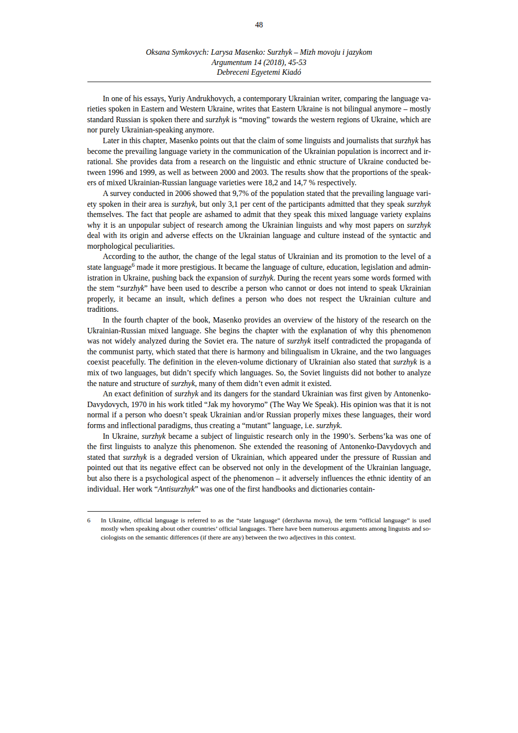48
Oksana Symkovych: Larysa Masenko: Surzhyk – Mizh movoju i jazykom
Argumentum 14 (2018), 45-53
Debreceni Egyetemi Kiadó
In one of his essays, Yuriy Andrukhovych, a contemporary Ukrainian writer, comparing the language varieties spoken in Eastern and Western Ukraine, writes that Eastern Ukraine is not bilingual anymore – mostly standard Russian is spoken there and surzhyk is “moving” towards the western regions of Ukraine, which are nor purely Ukrainian-speaking anymore.
Later in this chapter, Masenko points out that the claim of some linguists and journalists that surzhyk has become the prevailing language variety in the communication of the Ukrainian population is incorrect and irrational. She provides data from a research on the linguistic and ethnic structure of Ukraine conducted between 1996 and 1999, as well as between 2000 and 2003. The results show that the proportions of the speakers of mixed Ukrainian-Russian language varieties were 18,2 and 14,7 % respectively.
A survey conducted in 2006 showed that 9,7% of the population stated that the prevailing language variety spoken in their area is surzhyk, but only 3,1 per cent of the participants admitted that they speak surzhyk themselves. The fact that people are ashamed to admit that they speak this mixed language variety explains why it is an unpopular subject of research among the Ukrainian linguists and why most papers on surzhyk deal with its origin and adverse effects on the Ukrainian language and culture instead of the syntactic and morphological peculiarities.
According to the author, the change of the legal status of Ukrainian and its promotion to the level of a state language6 made it more prestigious. It became the language of culture, education, legislation and administration in Ukraine, pushing back the expansion of surzhyk. During the recent years some words formed with the stem “surzhyk” have been used to describe a person who cannot or does not intend to speak Ukrainian properly, it became an insult, which defines a person who does not respect the Ukrainian culture and traditions.
In the fourth chapter of the book, Masenko provides an overview of the history of the research on the Ukrainian-Russian mixed language. She begins the chapter with the explanation of why this phenomenon was not widely analyzed during the Soviet era. The nature of surzhyk itself contradicted the propaganda of the communist party, which stated that there is harmony and bilingualism in Ukraine, and the two languages coexist peacefully. The definition in the eleven-volume dictionary of Ukrainian also stated that surzhyk is a mix of two languages, but didn’t specify which languages. So, the Soviet linguists did not bother to analyze the nature and structure of surzhyk, many of them didn’t even admit it existed.
An exact definition of surzhyk and its dangers for the standard Ukrainian was first given by Antonenko-Davydovych, 1970 in his work titled “Jak my hovorymo” (The Way We Speak). His opinion was that it is not normal if a person who doesn’t speak Ukrainian and/or Russian properly mixes these languages, their word forms and inflectional paradigms, thus creating a “mutant” language, i.e. surzhyk.
In Ukraine, surzhyk became a subject of linguistic research only in the 1990’s. Serbens’ka was one of the first linguists to analyze this phenomenon. She extended the reasoning of Antonenko-Davydovych and stated that surzhyk is a degraded version of Ukrainian, which appeared under the pressure of Russian and pointed out that its negative effect can be observed not only in the development of the Ukrainian language, but also there is a psychological aspect of the phenomenon – it adversely influences the ethnic identity of an individual. Her work “Antisurzhyk” was one of the first handbooks and dictionaries contain-
6
In Ukraine, official language is referred to as the “state language” (derzhavna mova), the term “official language” is used mostly when speaking about other countries’ official languages. There have been numerous arguments among linguists and sociologists on the semantic differences (if there are any) between the two adjectives in this context.